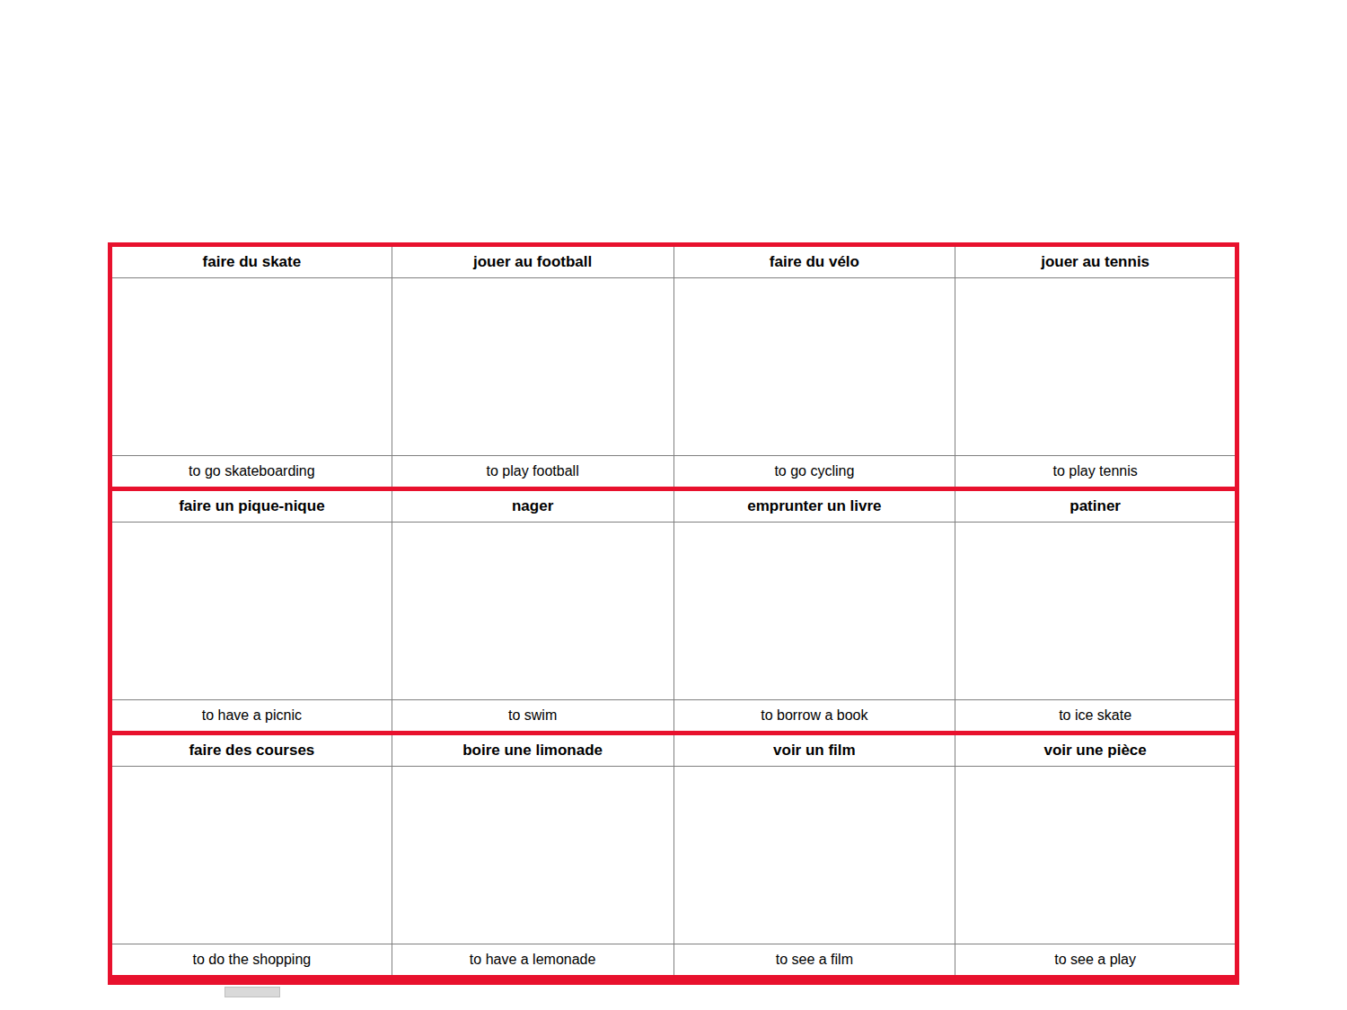| faire du skate | jouer au football | faire du vélo | jouer au tennis |
| to go skateboarding | to play football | to go cycling | to play tennis |
| faire un pique-nique | nager | emprunter un livre | patiner |
| to have a picnic | to swim | to borrow a book | to ice skate |
| faire des courses | boire une limonade | voir un film | voir une pièce |
| to do the shopping | to have a lemonade | to see a film | to see a play |